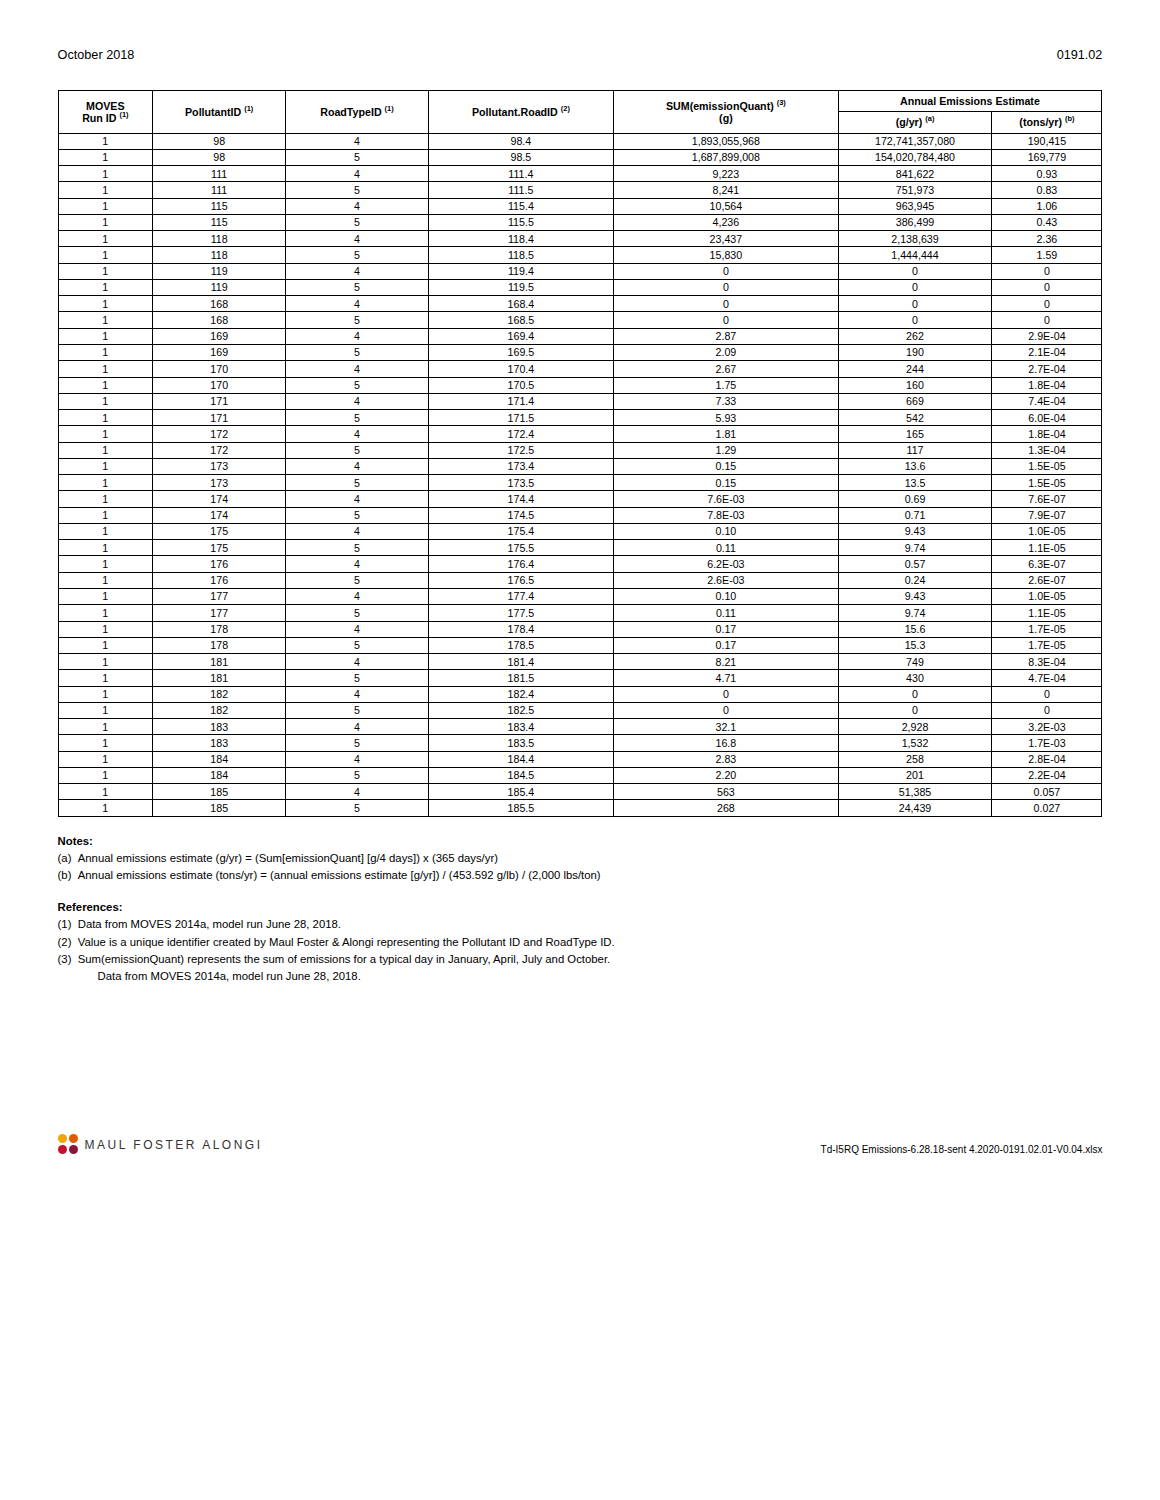October 2018
0191.02
| MOVES Run ID (1) | PollutantID (1) | RoadTypeID (1) | Pollutant.RoadID (2) | SUM(emissionQuant) (3) (g) | Annual Emissions Estimate |
| --- | --- | --- | --- | --- | --- |
| (g/yr) (a) | (tons/yr) (b) |
| 1 | 98 | 4 | 98.4 | 1,893,055,968 | 172,741,357,080 | 190,415 |
| 1 | 98 | 5 | 98.5 | 1,687,899,008 | 154,020,784,480 | 169,779 |
| 1 | 111 | 4 | 111.4 | 9,223 | 841,622 | 0.93 |
| 1 | 111 | 5 | 111.5 | 8,241 | 751,973 | 0.83 |
| 1 | 115 | 4 | 115.4 | 10,564 | 963,945 | 1.06 |
| 1 | 115 | 5 | 115.5 | 4,236 | 386,499 | 0.43 |
| 1 | 118 | 4 | 118.4 | 23,437 | 2,138,639 | 2.36 |
| 1 | 118 | 5 | 118.5 | 15,830 | 1,444,444 | 1.59 |
| 1 | 119 | 4 | 119.4 | 0 | 0 | 0 |
| 1 | 119 | 5 | 119.5 | 0 | 0 | 0 |
| 1 | 168 | 4 | 168.4 | 0 | 0 | 0 |
| 1 | 168 | 5 | 168.5 | 0 | 0 | 0 |
| 1 | 169 | 4 | 169.4 | 2.87 | 262 | 2.9E-04 |
| 1 | 169 | 5 | 169.5 | 2.09 | 190 | 2.1E-04 |
| 1 | 170 | 4 | 170.4 | 2.67 | 244 | 2.7E-04 |
| 1 | 170 | 5 | 170.5 | 1.75 | 160 | 1.8E-04 |
| 1 | 171 | 4 | 171.4 | 7.33 | 669 | 7.4E-04 |
| 1 | 171 | 5 | 171.5 | 5.93 | 542 | 6.0E-04 |
| 1 | 172 | 4 | 172.4 | 1.81 | 165 | 1.8E-04 |
| 1 | 172 | 5 | 172.5 | 1.29 | 117 | 1.3E-04 |
| 1 | 173 | 4 | 173.4 | 0.15 | 13.6 | 1.5E-05 |
| 1 | 173 | 5 | 173.5 | 0.15 | 13.5 | 1.5E-05 |
| 1 | 174 | 4 | 174.4 | 7.6E-03 | 0.69 | 7.6E-07 |
| 1 | 174 | 5 | 174.5 | 7.8E-03 | 0.71 | 7.9E-07 |
| 1 | 175 | 4 | 175.4 | 0.10 | 9.43 | 1.0E-05 |
| 1 | 175 | 5 | 175.5 | 0.11 | 9.74 | 1.1E-05 |
| 1 | 176 | 4 | 176.4 | 6.2E-03 | 0.57 | 6.3E-07 |
| 1 | 176 | 5 | 176.5 | 2.6E-03 | 0.24 | 2.6E-07 |
| 1 | 177 | 4 | 177.4 | 0.10 | 9.43 | 1.0E-05 |
| 1 | 177 | 5 | 177.5 | 0.11 | 9.74 | 1.1E-05 |
| 1 | 178 | 4 | 178.4 | 0.17 | 15.6 | 1.7E-05 |
| 1 | 178 | 5 | 178.5 | 0.17 | 15.3 | 1.7E-05 |
| 1 | 181 | 4 | 181.4 | 8.21 | 749 | 8.3E-04 |
| 1 | 181 | 5 | 181.5 | 4.71 | 430 | 4.7E-04 |
| 1 | 182 | 4 | 182.4 | 0 | 0 | 0 |
| 1 | 182 | 5 | 182.5 | 0 | 0 | 0 |
| 1 | 183 | 4 | 183.4 | 32.1 | 2,928 | 3.2E-03 |
| 1 | 183 | 5 | 183.5 | 16.8 | 1,532 | 1.7E-03 |
| 1 | 184 | 4 | 184.4 | 2.83 | 258 | 2.8E-04 |
| 1 | 184 | 5 | 184.5 | 2.20 | 201 | 2.2E-04 |
| 1 | 185 | 4 | 185.4 | 563 | 51,385 | 0.057 |
| 1 | 185 | 5 | 185.5 | 268 | 24,439 | 0.027 |
Notes:
(a) Annual emissions estimate (g/yr) = (Sum[emissionQuant] [g/4 days]) x (365 days/yr)
(b) Annual emissions estimate (tons/yr) = (annual emissions estimate [g/yr]) / (453.592 g/lb) / (2,000 lbs/ton)
References:
(1) Data from MOVES 2014a, model run June 28, 2018.
(2) Value is a unique identifier created by Maul Foster & Alongi representing the Pollutant ID and RoadType ID.
(3) Sum(emissionQuant) represents the sum of emissions for a typical day in January, April, July and October.
Data from MOVES 2014a, model run June 28, 2018.
MAUL FOSTER ALONGI
Td-I5RQ Emissions-6.28.18-sent 4.2020-0191.02.01-V0.04.xlsx